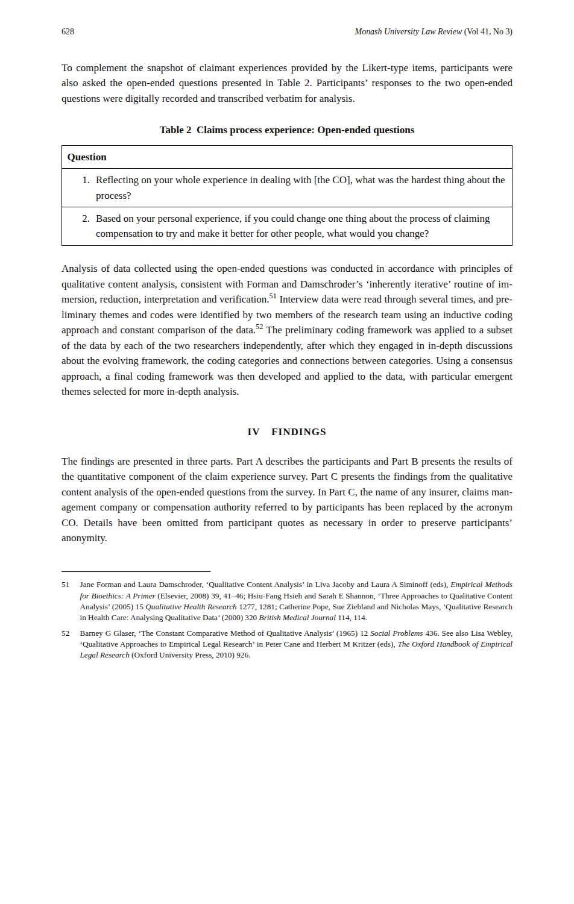628 Monash University Law Review (Vol 41, No 3)
To complement the snapshot of claimant experiences provided by the Likert-type items, participants were also asked the open-ended questions presented in Table 2. Participants’ responses to the two open-ended questions were digitally recorded and transcribed verbatim for analysis.
Table 2 Claims process experience: Open-ended questions
| Question |
| --- |
| 1. | Reflecting on your whole experience in dealing with [the CO], what was the hardest thing about the process? |
| 2. | Based on your personal experience, if you could change one thing about the process of claiming compensation to try and make it better for other people, what would you change? |
Analysis of data collected using the open-ended questions was conducted in accordance with principles of qualitative content analysis, consistent with Forman and Damschroder’s ‘inherently iterative’ routine of immersion, reduction, interpretation and verification.51 Interview data were read through several times, and preliminary themes and codes were identified by two members of the research team using an inductive coding approach and constant comparison of the data.52 The preliminary coding framework was applied to a subset of the data by each of the two researchers independently, after which they engaged in in-depth discussions about the evolving framework, the coding categories and connections between categories. Using a consensus approach, a final coding framework was then developed and applied to the data, with particular emergent themes selected for more in-depth analysis.
IVFINDINGS
The findings are presented in three parts. Part A describes the participants and Part B presents the results of the quantitative component of the claim experience survey. Part C presents the findings from the qualitative content analysis of the open-ended questions from the survey. In Part C, the name of any insurer, claims management company or compensation authority referred to by participants has been replaced by the acronym CO. Details have been omitted from participant quotes as necessary in order to preserve participants’ anonymity.
51 Jane Forman and Laura Damschroder, ‘Qualitative Content Analysis’ in Liva Jacoby and Laura A Siminoff (eds), Empirical Methods for Bioethics: A Primer (Elsevier, 2008) 39, 41–46; Hsiu-Fang Hsieh and Sarah E Shannon, ‘Three Approaches to Qualitative Content Analysis’ (2005) 15 Qualitative Health Research 1277, 1281; Catherine Pope, Sue Ziebland and Nicholas Mays, ‘Qualitative Research in Health Care: Analysing Qualitative Data’ (2000) 320 British Medical Journal 114, 114.
52 Barney G Glaser, ‘The Constant Comparative Method of Qualitative Analysis’ (1965) 12 Social Problems 436. See also Lisa Webley, ‘Qualitative Approaches to Empirical Legal Research’ in Peter Cane and Herbert M Kritzer (eds), The Oxford Handbook of Empirical Legal Research (Oxford University Press, 2010) 926.